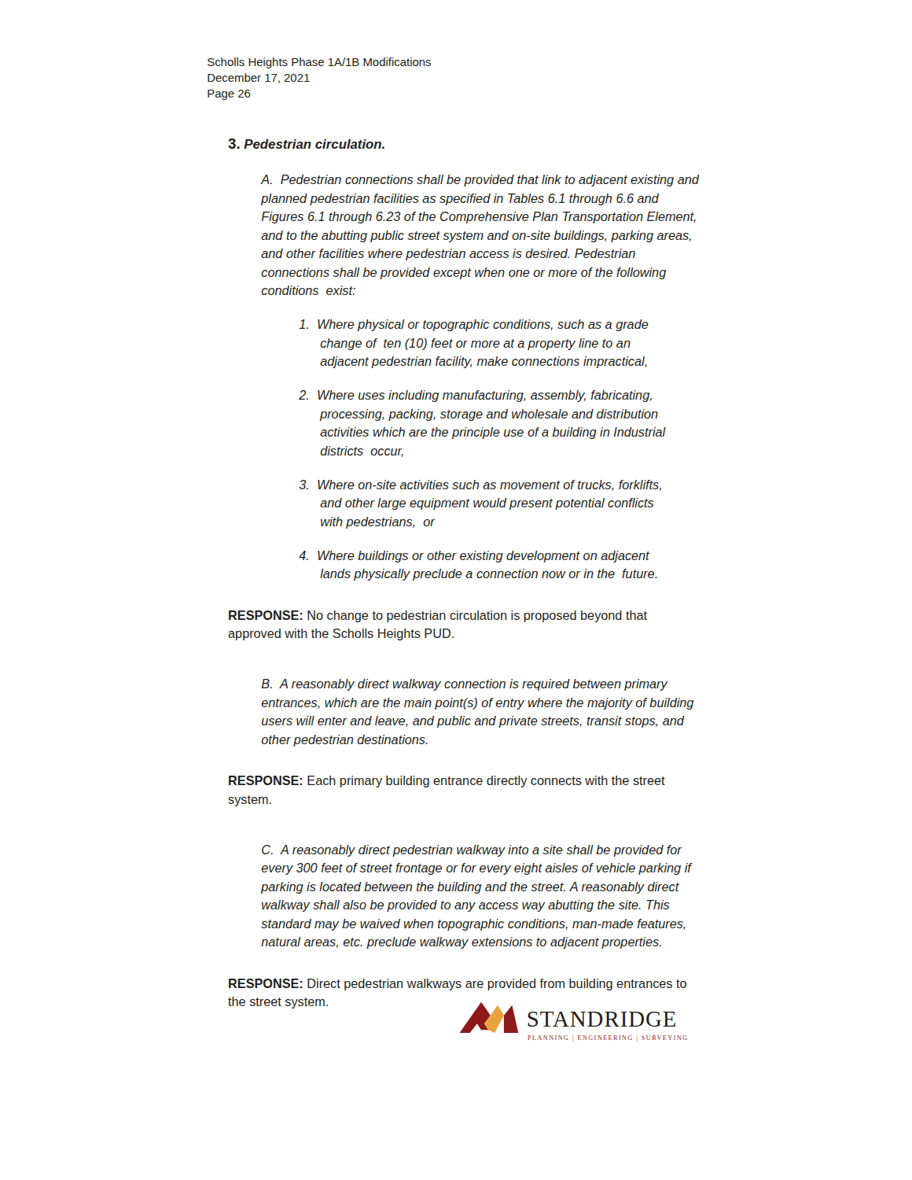Scholls Heights Phase 1A/1B Modifications
December 17, 2021
Page 26
3. Pedestrian circulation.
A. Pedestrian connections shall be provided that link to adjacent existing and planned pedestrian facilities as specified in Tables 6.1 through 6.6 and Figures 6.1 through 6.23 of the Comprehensive Plan Transportation Element, and to the abutting public street system and on-site buildings, parking areas, and other facilities where pedestrian access is desired. Pedestrian connections shall be provided except when one or more of the following conditions exist:
1. Where physical or topographic conditions, such as a grade change of ten (10) feet or more at a property line to an adjacent pedestrian facility, make connections impractical,
2. Where uses including manufacturing, assembly, fabricating, processing, packing, storage and wholesale and distribution activities which are the principle use of a building in Industrial districts occur,
3. Where on-site activities such as movement of trucks, forklifts, and other large equipment would present potential conflicts with pedestrians, or
4. Where buildings or other existing development on adjacent lands physically preclude a connection now or in the future.
RESPONSE: No change to pedestrian circulation is proposed beyond that approved with the Scholls Heights PUD.
B. A reasonably direct walkway connection is required between primary entrances, which are the main point(s) of entry where the majority of building users will enter and leave, and public and private streets, transit stops, and other pedestrian destinations.
RESPONSE: Each primary building entrance directly connects with the street system.
C. A reasonably direct pedestrian walkway into a site shall be provided for every 300 feet of street frontage or for every eight aisles of vehicle parking if parking is located between the building and the street. A reasonably direct walkway shall also be provided to any access way abutting the site. This standard may be waived when topographic conditions, man-made features, natural areas, etc. preclude walkway extensions to adjacent properties.
RESPONSE: Direct pedestrian walkways are provided from building entrances to the street system.
STANDRIDGE PLANNING | ENGINEERING | SURVEYING